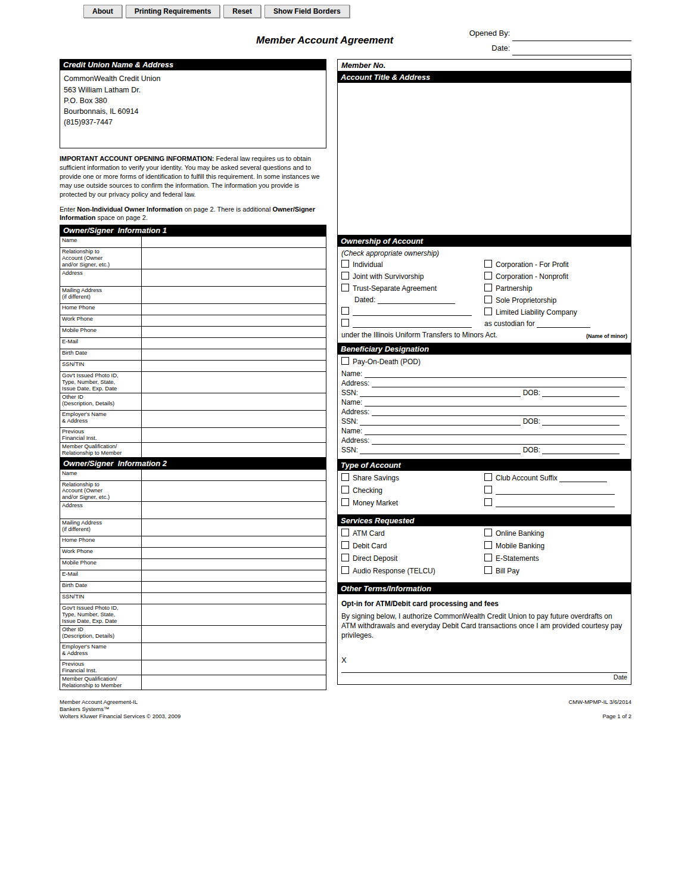About
Printing Requirements
Reset
Show Field Borders
Member Account Agreement
Opened By:
Date:
Credit Union Name & Address
CommonWealth Credit Union
563 William Latham Dr.
P.O. Box 380
Bourbonnais, IL 60914
(815)937-7447
IMPORTANT ACCOUNT OPENING INFORMATION: Federal law requires us to obtain sufficient information to verify your identity. You may be asked several questions and to provide one or more forms of identification to fulfill this requirement. In some instances we may use outside sources to confirm the information. The information you provide is protected by our privacy policy and federal law.
Enter Non-Individual Owner Information on page 2. There is additional Owner/Signer Information space on page 2.
Owner/Signer Information 1
| Name | |
| Relationship to Account (Owner and/or Signer, etc.) | |
| Address | |
| Mailing Address (if different) | |
| Home Phone | |
| Work Phone | |
| Mobile Phone | |
| E-Mail | |
| Birth Date | |
| SSN/TIN | |
| Gov't Issued Photo ID, Type, Number, State, Issue Date, Exp. Date | |
| Other ID (Description, Details) | |
| Employer's Name & Address | |
| Previous Financial Inst. | |
| Member Qualification/ Relationship to Member | |
Owner/Signer Information 2
| Name | |
| Relationship to Account (Owner and/or Signer, etc.) | |
| Address | |
| Mailing Address (if different) | |
| Home Phone | |
| Work Phone | |
| Mobile Phone | |
| E-Mail | |
| Birth Date | |
| SSN/TIN | |
| Gov't Issued Photo ID, Type, Number, State, Issue Date, Exp. Date | |
| Other ID (Description, Details) | |
| Employer's Name & Address | |
| Previous Financial Inst. | |
| Member Qualification/ Relationship to Member | |
Member No.
Account Title & Address
Ownership of Account
(Check appropriate ownership)
Individual
Joint with Survivorship
Trust-Separate Agreement
Dated:
Corporation - For Profit
Corporation - Nonprofit
Partnership
Sole Proprietorship
Limited Liability Company
as custodian for
under the Illinois Uniform Transfers to Minors Act.
(Name of minor)
Beneficiary Designation
Pay-On-Death (POD)
Name:
Address:
SSN: DOB:
Name:
Address:
SSN: DOB:
Name:
Address:
SSN: DOB:
Type of Account
Share Savings
Checking
Money Market
Club Account Suffix
Services Requested
ATM Card
Debit Card
Direct Deposit
Audio Response (TELCU)
Online Banking
Mobile Banking
E-Statements
Bill Pay
Other Terms/Information
Opt-in for ATM/Debit card processing and fees
By signing below, I authorize CommonWealth Credit Union to pay future overdrafts on ATM withdrawals and everyday Debit Card transactions once I am provided courtesy pay privileges.
X
Date
Member Account Agreement-IL
Bankers Systems™
Wolters Kluwer Financial Services © 2003, 2009
CMW-MPMP-IL 3/6/2014
Page 1 of 2